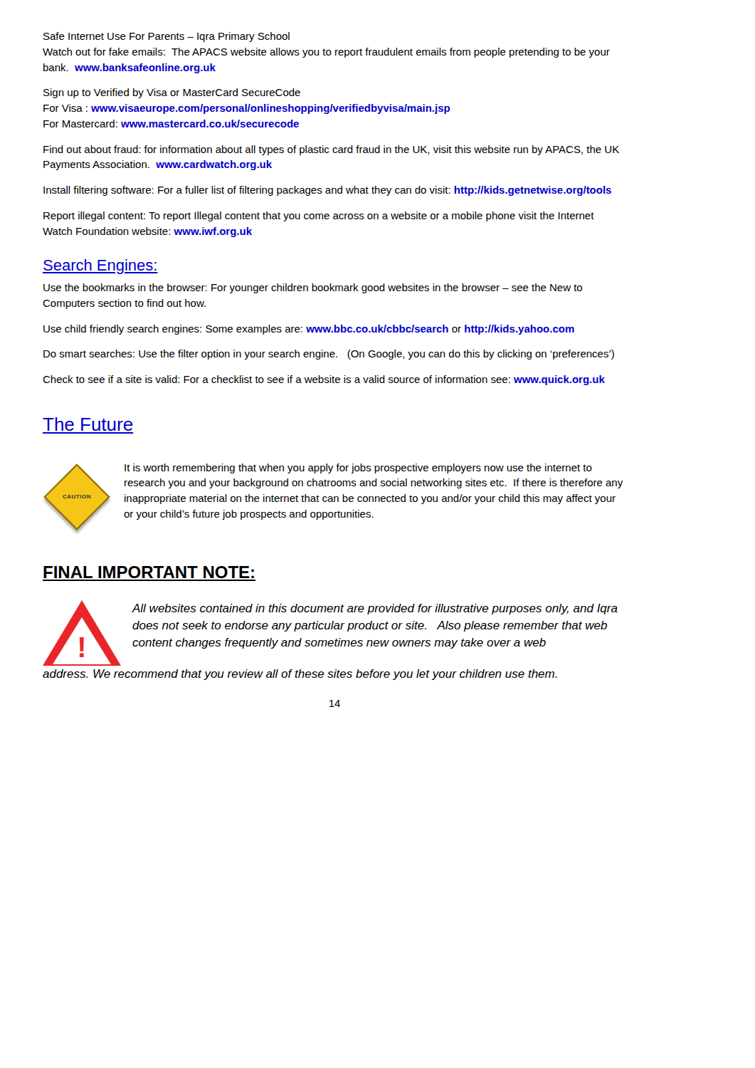Safe Internet Use For Parents – Iqra Primary School
Watch out for fake emails: The APACS website allows you to report fraudulent emails from people pretending to be your bank. www.banksafeonline.org.uk
Sign up to Verified by Visa or MasterCard SecureCode
For Visa : www.visaeurope.com/personal/onlineshopping/verifiedbyvisa/main.jsp
For Mastercard: www.mastercard.co.uk/securecode
Find out about fraud: for information about all types of plastic card fraud in the UK, visit this website run by APACS, the UK Payments Association. www.cardwatch.org.uk
Install filtering software: For a fuller list of filtering packages and what they can do visit: http://kids.getnetwise.org/tools
Report illegal content: To report Illegal content that you come across on a website or a mobile phone visit the Internet Watch Foundation website: www.iwf.org.uk
Search Engines:
Use the bookmarks in the browser: For younger children bookmark good websites in the browser – see the New to Computers section to find out how.
Use child friendly search engines: Some examples are: www.bbc.co.uk/cbbc/search or http://kids.yahoo.com
Do smart searches: Use the filter option in your search engine. (On Google, you can do this by clicking on ‘preferences’)
Check to see if a site is valid: For a checklist to see if a website is a valid source of information see: www.quick.org.uk
The Future
CAUTION
It is worth remembering that when you apply for jobs prospective employers now use the internet to research you and your background on chatrooms and social networking sites etc. If there is therefore any inappropriate material on the internet that can be connected to you and/or your child this may affect your or your child’s future job prospects and opportunities.
FINAL IMPORTANT NOTE:
!
All websites contained in this document are provided for illustrative purposes only, and Iqra does not seek to endorse any particular product or site. Also please remember that web content changes frequently and sometimes new owners may take over a web
address. We recommend that you review all of these sites before you let your children use them.
14